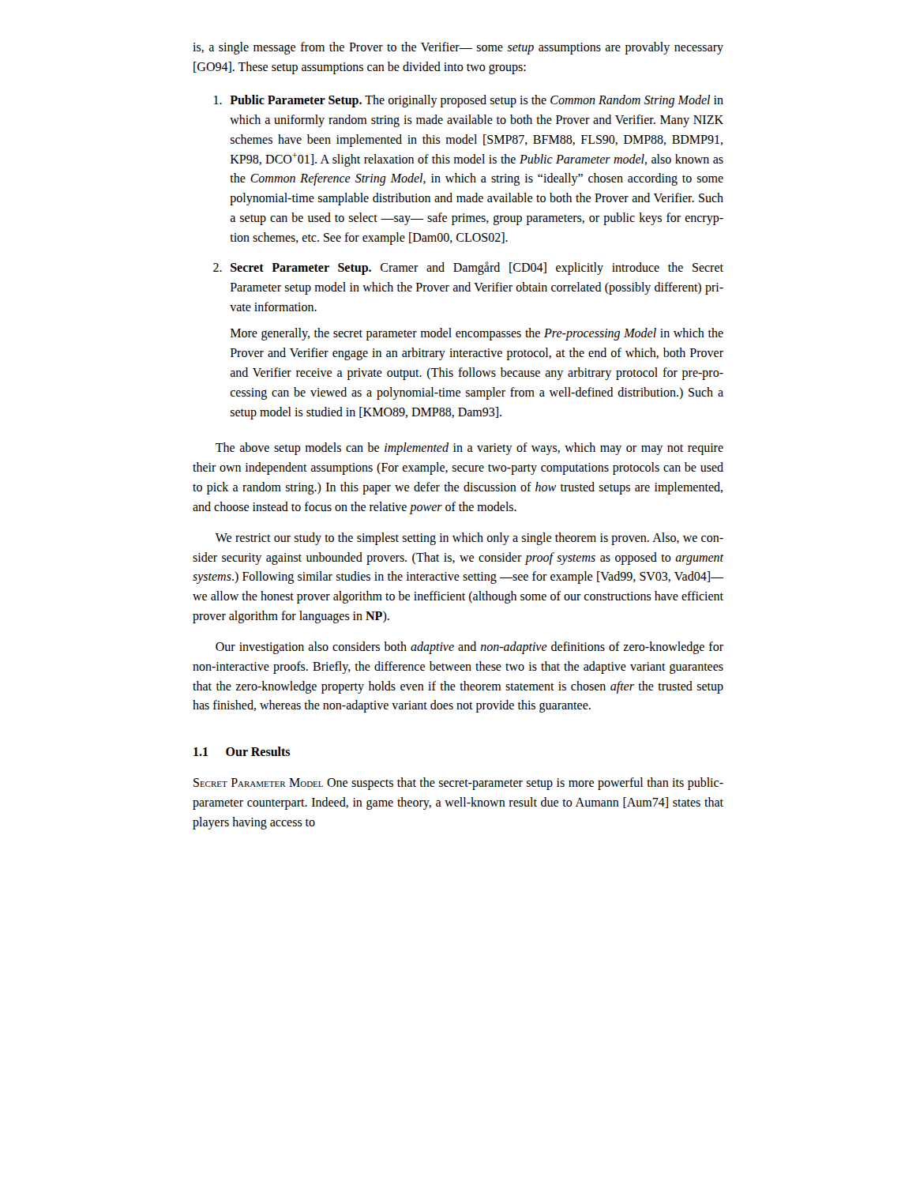is, a single message from the Prover to the Verifier— some setup assumptions are provably necessary [GO94]. These setup assumptions can be divided into two groups:
Public Parameter Setup. The originally proposed setup is the Common Random String Model in which a uniformly random string is made available to both the Prover and Verifier. Many NIZK schemes have been implemented in this model [SMP87, BFM88, FLS90, DMP88, BDMP91, KP98, DCO+01]. A slight relaxation of this model is the Public Parameter model, also known as the Common Reference String Model, in which a string is “ideally” chosen according to some polynomial-time samplable distribution and made available to both the Prover and Verifier. Such a setup can be used to select —say— safe primes, group parameters, or public keys for encryption schemes, etc. See for example [Dam00, CLOS02].
Secret Parameter Setup. Cramer and Damgård [CD04] explicitly introduce the Secret Parameter setup model in which the Prover and Verifier obtain correlated (possibly different) private information.
More generally, the secret parameter model encompasses the Pre-processing Model in which the Prover and Verifier engage in an arbitrary interactive protocol, at the end of which, both Prover and Verifier receive a private output. (This follows because any arbitrary protocol for pre-processing can be viewed as a polynomial-time sampler from a well-defined distribution.) Such a setup model is studied in [KMO89, DMP88, Dam93].
The above setup models can be implemented in a variety of ways, which may or may not require their own independent assumptions (For example, secure two-party computations protocols can be used to pick a random string.) In this paper we defer the discussion of how trusted setups are implemented, and choose instead to focus on the relative power of the models.
We restrict our study to the simplest setting in which only a single theorem is proven. Also, we consider security against unbounded provers. (That is, we consider proof systems as opposed to argument systems.) Following similar studies in the interactive setting —see for example [Vad99, SV03, Vad04]— we allow the honest prover algorithm to be inefficient (although some of our constructions have efficient prover algorithm for languages in NP).
Our investigation also considers both adaptive and non-adaptive definitions of zero-knowledge for non-interactive proofs. Briefly, the difference between these two is that the adaptive variant guarantees that the zero-knowledge property holds even if the theorem statement is chosen after the trusted setup has finished, whereas the non-adaptive variant does not provide this guarantee.
1.1 Our Results
Secret Parameter Model One suspects that the secret-parameter setup is more powerful than its public-parameter counterpart. Indeed, in game theory, a well-known result due to Aumann [Aum74] states that players having access to